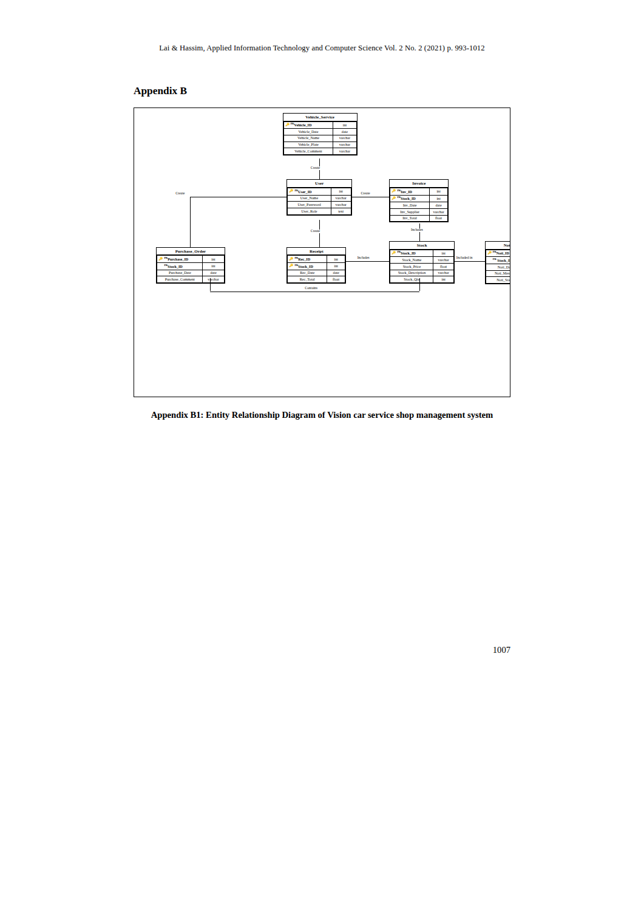Lai & Hassim, Applied Information Technology and Computer Science Vol. 2 No. 2 (2021) p. 993-1012
Appendix B
Vehicle_Service
| 🔑 PK Vehicle_ID | int |
| Vehicle_Date | date |
| Vehicle_Name | varchar |
| Vehicle_Plate | varchar |
| Vehicle_Comment | varchar |
User
| 🔑 PK User_ID | int |
| User_Name | varchar |
| User_Password | varchar |
| User_Role | text |
Invoice
| 🔑 PK Inv_ID | int |
| 🔑 FK Stock_ID | int |
| Inv_Date | date |
| Inv_Supplier | varchar |
| Inv_Total | float |
Purchase_Order
| 🔑 PK Purchase_ID | int |
| FK Stock_ID | int |
| Purchase_Date | date |
| Purchase_Comment | varchar |
Receipt
| 🔑 PK Rec_ID | int |
| 🔑 FK Stock_ID | int |
| Rec_Date | date |
| Rec_Total | float |
Stock
| 🔑 PK Stock_ID | int |
| Stock_Name | varchar |
| Stock_Price | float |
| Stock_Description | varchar |
| Stock_Qty | int |
Notification
| 🔑 PK Noti_ID | int |
| FK Stock_ID | int |
| Noti_Date | Date |
| Noti_Message | varchar |
| Noti_Status | text |
Create
Create
Create
Create
Includes
Includes
Included in
Contains
Appendix B1: Entity Relationship Diagram of Vision car service shop management system
1007